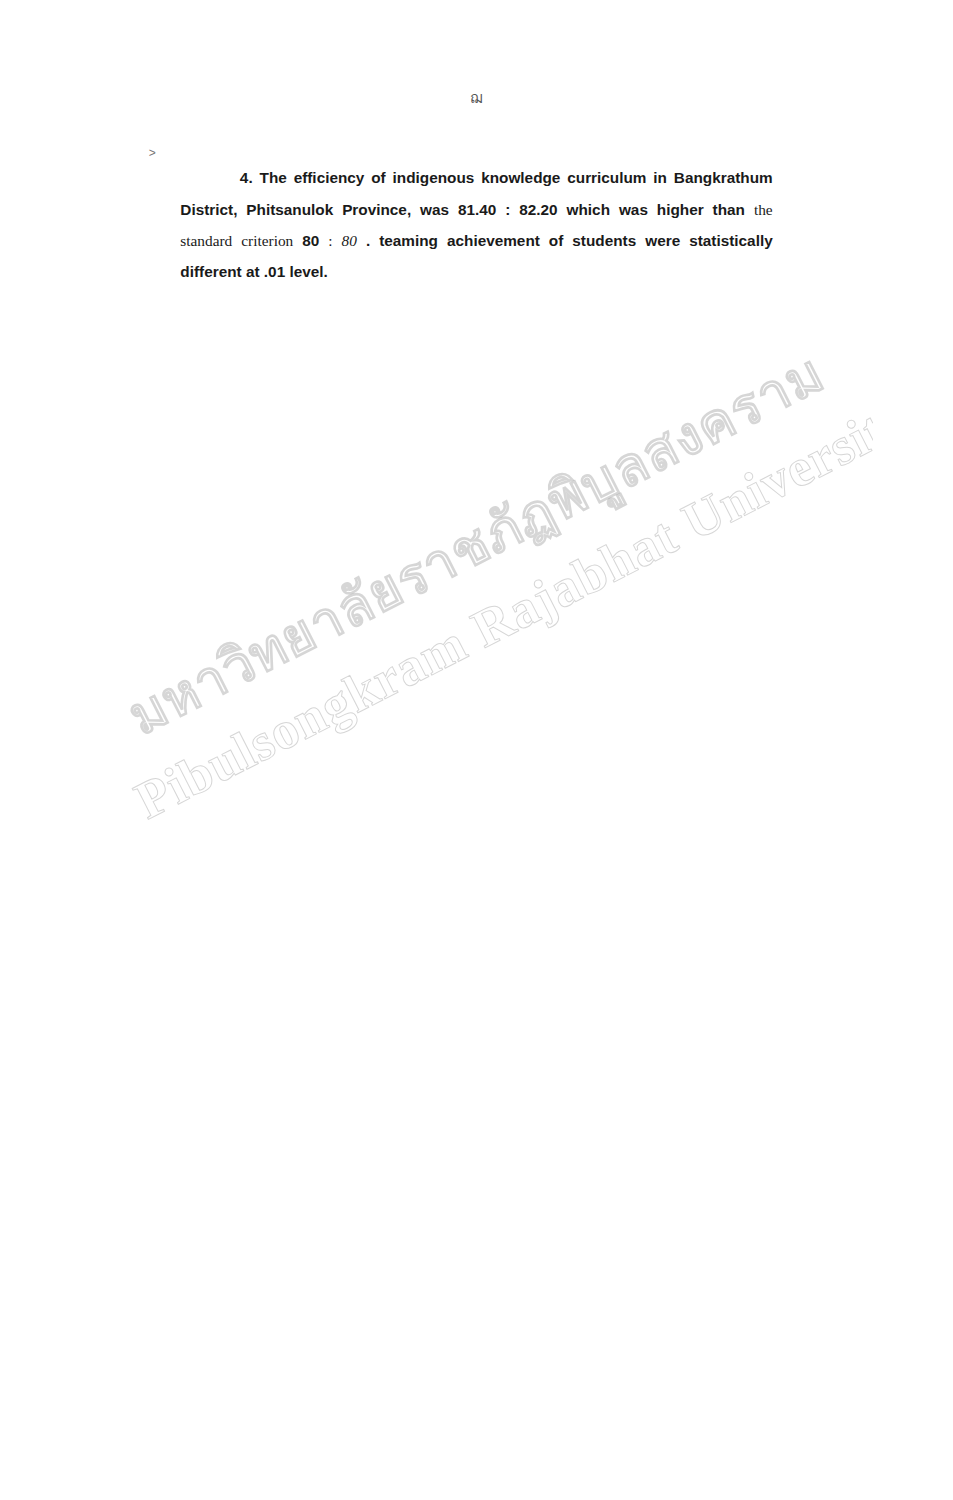มหาวิทยาลัยราชภัฏพิบูลสงคราม
Pibulsongkram Rajabhat University
ฌ
>
4. The efficiency of indigenous knowledge curriculum in Bangkrathum District, Phitsanulok Province, was 81.40 : 82.20 which was higher than the standard criterion 80 : 80 . teaming achievement of students were statistically different at .01 level.